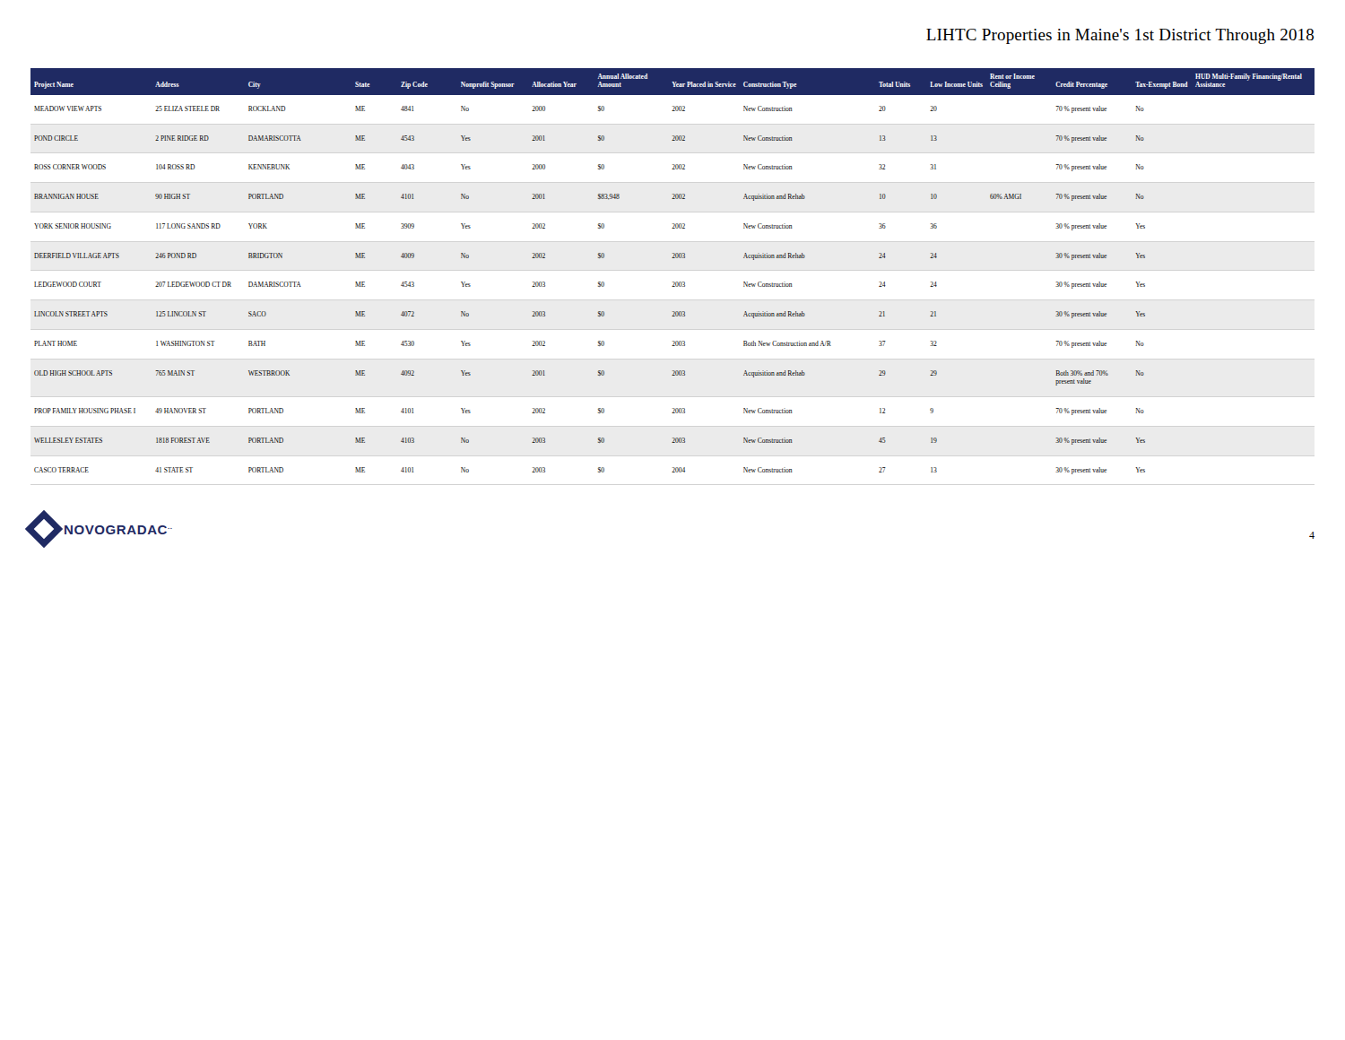LIHTC Properties in Maine's 1st District Through 2018
| Project Name | Address | City | State | Zip Code | Nonprofit Sponsor | Allocation Year | Annual Allocated Amount | Year Placed in Service | Construction Type | Total Units | Low Income Units | Rent or Income Ceiling | Credit Percentage | Tax-Exempt Bond | HUD Multi-Family Financing/Rental Assistance |
| --- | --- | --- | --- | --- | --- | --- | --- | --- | --- | --- | --- | --- | --- | --- | --- |
| MEADOW VIEW APTS | 25 ELIZA STEELE DR | ROCKLAND | ME | 4841 | No | 2000 | $0 | 2002 | New Construction | 20 | 20 | | 70 % present value | No | |
| POND CIRCLE | 2 PINE RIDGE RD | DAMARISCOTTA | ME | 4543 | Yes | 2001 | $0 | 2002 | New Construction | 13 | 13 | | 70 % present value | No | |
| ROSS CORNER WOODS | 104 ROSS RD | KENNEBUNK | ME | 4043 | Yes | 2000 | $0 | 2002 | New Construction | 32 | 31 | | 70 % present value | No | |
| BRANNIGAN HOUSE | 90 HIGH ST | PORTLAND | ME | 4101 | No | 2001 | $83,948 | 2002 | Acquisition and Rehab | 10 | 10 | 60% AMGI | 70 % present value | No | |
| YORK SENIOR HOUSING | 117 LONG SANDS RD | YORK | ME | 3909 | Yes | 2002 | $0 | 2002 | New Construction | 36 | 36 | | 30 % present value | Yes | |
| DEERFIELD VILLAGE APTS | 246 POND RD | BRIDGTON | ME | 4009 | No | 2002 | $0 | 2003 | Acquisition and Rehab | 24 | 24 | | 30 % present value | Yes | |
| LEDGEWOOD COURT | 207 LEDGEWOOD CT DR | DAMARISCOTTA | ME | 4543 | Yes | 2003 | $0 | 2003 | New Construction | 24 | 24 | | 30 % present value | Yes | |
| LINCOLN STREET APTS | 125 LINCOLN ST | SACO | ME | 4072 | No | 2003 | $0 | 2003 | Acquisition and Rehab | 21 | 21 | | 30 % present value | Yes | |
| PLANT HOME | 1 WASHINGTON ST | BATH | ME | 4530 | Yes | 2002 | $0 | 2003 | Both New Construction and A/R | 37 | 32 | | 70 % present value | No | |
| OLD HIGH SCHOOL APTS | 765 MAIN ST | WESTBROOK | ME | 4092 | Yes | 2001 | $0 | 2003 | Acquisition and Rehab | 29 | 29 | | Both 30% and 70% present value | No | |
| PROP FAMILY HOUSING PHASE I | 49 HANOVER ST | PORTLAND | ME | 4101 | Yes | 2002 | $0 | 2003 | New Construction | 12 | 9 | | 70 % present value | No | |
| WELLESLEY ESTATES | 1818 FOREST AVE | PORTLAND | ME | 4103 | No | 2003 | $0 | 2003 | New Construction | 45 | 19 | | 30 % present value | Yes | |
| CASCO TERRACE | 41 STATE ST | PORTLAND | ME | 4101 | No | 2003 | $0 | 2004 | New Construction | 27 | 13 | | 30 % present value | Yes | |
NOVOGRADAC..
4